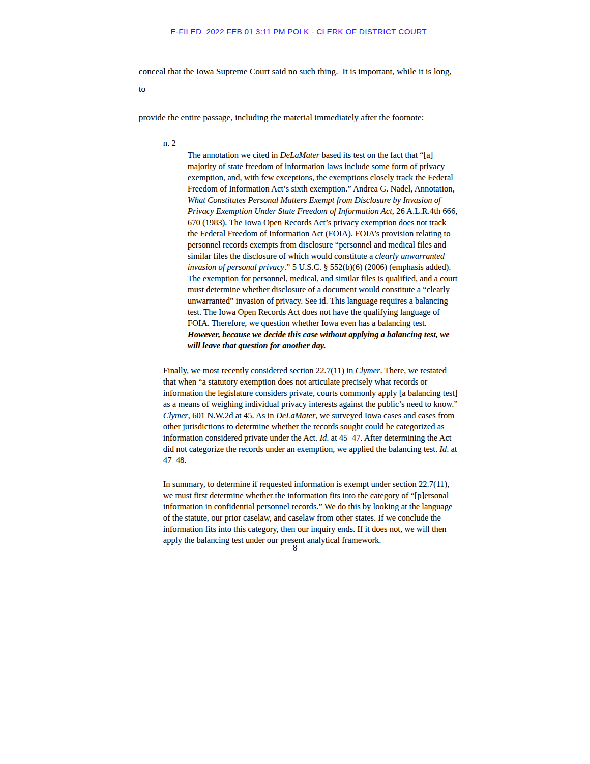E-FILED 2022 FEB 01 3:11 PM POLK - CLERK OF DISTRICT COURT
conceal that the Iowa Supreme Court said no such thing. It is important, while it is long, to
provide the entire passage, including the material immediately after the footnote:
n. 2
The annotation we cited in DeLaMater based its test on the fact that “[a] majority of state freedom of information laws include some form of privacy exemption, and, with few exceptions, the exemptions closely track the Federal Freedom of Information Act’s sixth exemption.” Andrea G. Nadel, Annotation, What Constitutes Personal Matters Exempt from Disclosure by Invasion of Privacy Exemption Under State Freedom of Information Act, 26 A.L.R.4th 666, 670 (1983). The Iowa Open Records Act’s privacy exemption does not track the Federal Freedom of Information Act (FOIA). FOIA’s provision relating to personnel records exempts from disclosure “personnel and medical files and similar files the disclosure of which would constitute a clearly unwarranted invasion of personal privacy.” 5 U.S.C. § 552(b)(6) (2006) (emphasis added). The exemption for personnel, medical, and similar files is qualified, and a court must determine whether disclosure of a document would constitute a “clearly unwarranted” invasion of privacy. See id. This language requires a balancing test. The Iowa Open Records Act does not have the qualifying language of FOIA. Therefore, we question whether Iowa even has a balancing test. However, because we decide this case without applying a balancing test, we will leave that question for another day.
Finally, we most recently considered section 22.7(11) in Clymer. There, we restated that when “a statutory exemption does not articulate precisely what records or information the legislature considers private, courts commonly apply [a balancing test] as a means of weighing individual privacy interests against the public’s need to know.” Clymer, 601 N.W.2d at 45. As in DeLaMater, we surveyed Iowa cases and cases from other jurisdictions to determine whether the records sought could be categorized as information considered private under the Act. Id. at 45–47. After determining the Act did not categorize the records under an exemption, we applied the balancing test. Id. at 47–48.
In summary, to determine if requested information is exempt under section 22.7(11), we must first determine whether the information fits into the category of “[p]ersonal information in confidential personnel records.” We do this by looking at the language of the statute, our prior caselaw, and caselaw from other states. If we conclude the information fits into this category, then our inquiry ends. If it does not, we will then apply the balancing test under our present analytical framework.
8